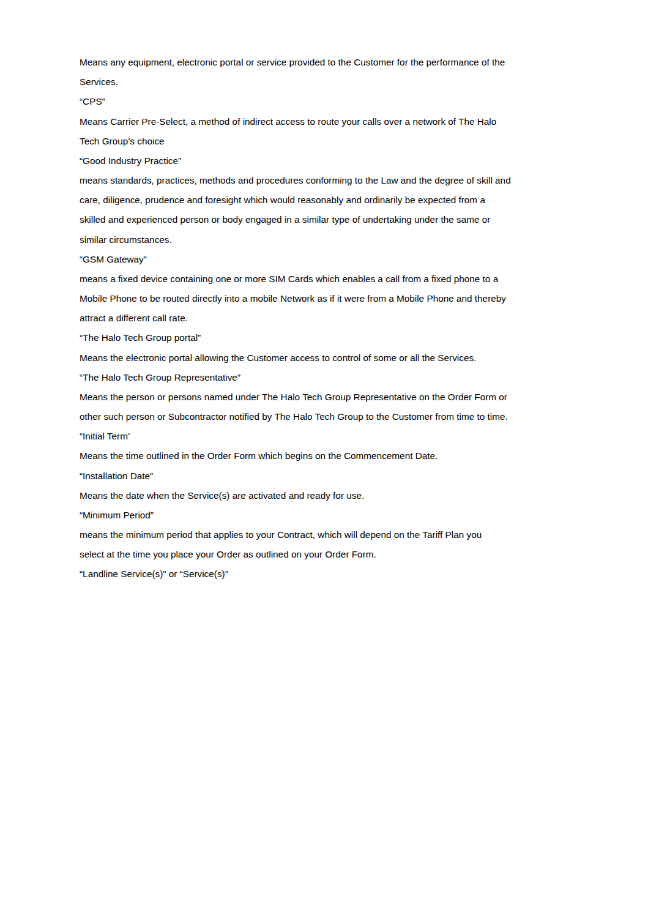Means any equipment, electronic portal or service provided to the Customer for the performance of the
Services.
“CPS”
Means Carrier Pre-Select, a method of indirect access to route your calls over a network of The Halo
Tech Group’s choice
“Good Industry Practice”
means standards, practices, methods and procedures conforming to the Law and the degree of skill and
care, diligence, prudence and foresight which would reasonably and ordinarily be expected from a
skilled and experienced person or body engaged in a similar type of undertaking under the same or
similar circumstances.
“GSM Gateway”
means a fixed device containing one or more SIM Cards which enables a call from a fixed phone to a
Mobile Phone to be routed directly into a mobile Network as if it were from a Mobile Phone and thereby
attract a different call rate.
“The Halo Tech Group portal”
Means the electronic portal allowing the Customer access to control of some or all the Services.
“The Halo Tech Group Representative”
Means the person or persons named under The Halo Tech Group Representative on the Order Form or
other such person or Subcontractor notified by The Halo Tech Group to the Customer from time to time.
“Initial Term’
Means the time outlined in the Order Form which begins on the Commencement Date.
“Installation Date”
Means the date when the Service(s) are activated and ready for use.
“Minimum Period”
means the minimum period that applies to your Contract, which will depend on the Tariff Plan you
select at the time you place your Order as outlined on your Order Form.
“Landline Service(s)” or “Service(s)”